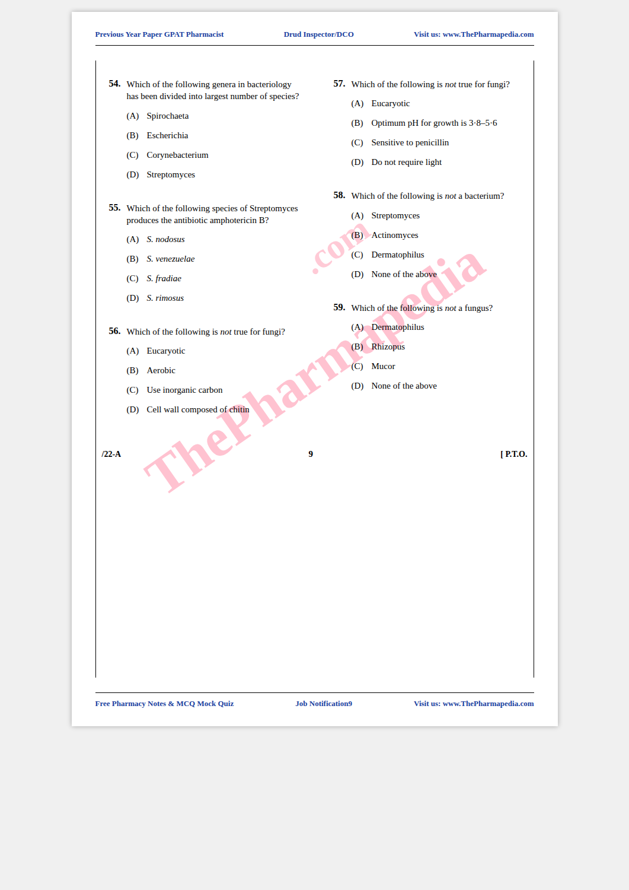Previous Year Paper GPAT Pharmacist Drud Inspector/DCO Visit us: www.ThePharmapedia.com
ThePharmapedia
.com
54.
Which of the following genera in bacteriology has been divided into largest number of species?
(A) Spirochaeta
(B) Escherichia
(C) Corynebacterium
(D) Streptomyces
55.
Which of the following species of Streptomyces produces the antibiotic amphotericin B?
(A) S. nodosus
(B) S. venezuelae
(C) S. fradiae
(D) S. rimosus
56.
Which of the following is not true for fungi?
(A) Eucaryotic
(B) Aerobic
(C) Use inorganic carbon
(D) Cell wall composed of chitin
57.
Which of the following is not true for fungi?
(A) Eucaryotic
(B) Optimum pH for growth is 3·8–5·6
(C) Sensitive to penicillin
(D) Do not require light
58.
Which of the following is not a bacterium?
(A) Streptomyces
(B) Actinomyces
(C) Dermatophilus
(D) None of the above
59.
Which of the following is not a fungus?
(A) Dermatophilus
(B) Rhizopus
(C) Mucor
(D) None of the above
/22-A 9 [ P.T.O.
Free Pharmacy Notes & MCQ Mock Quiz Job Notification9 Visit us: www.ThePharmapedia.com